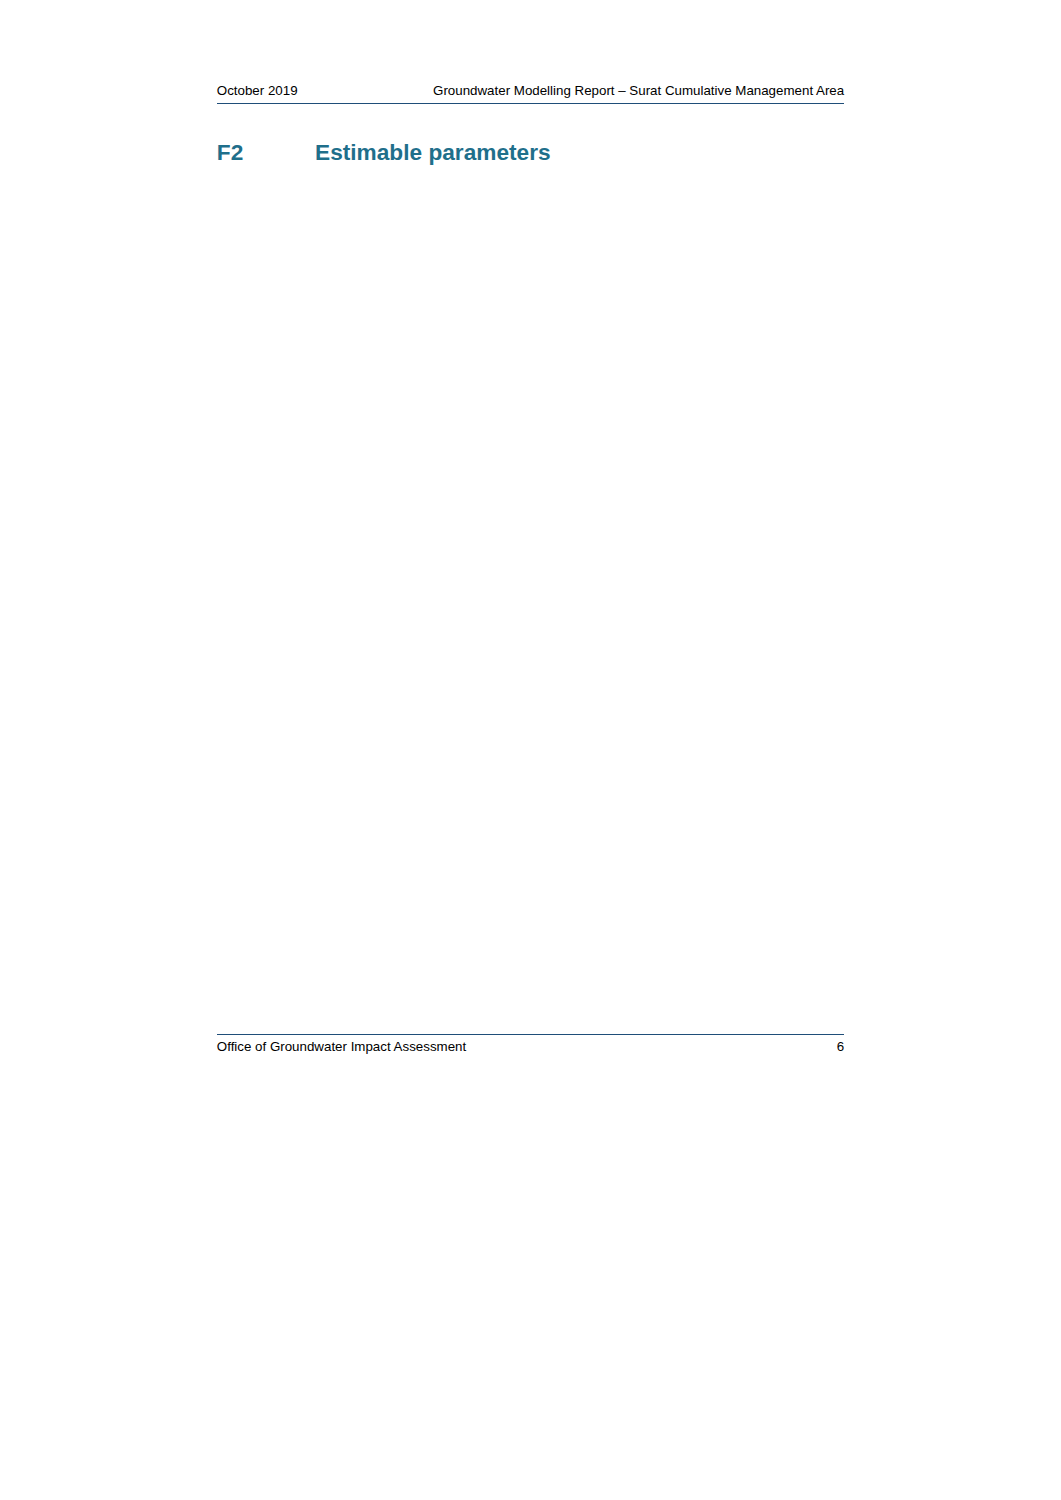October 2019 Groundwater Modelling Report – Surat Cumulative Management Area
F2 Estimable parameters
Office of Groundwater Impact Assessment 6